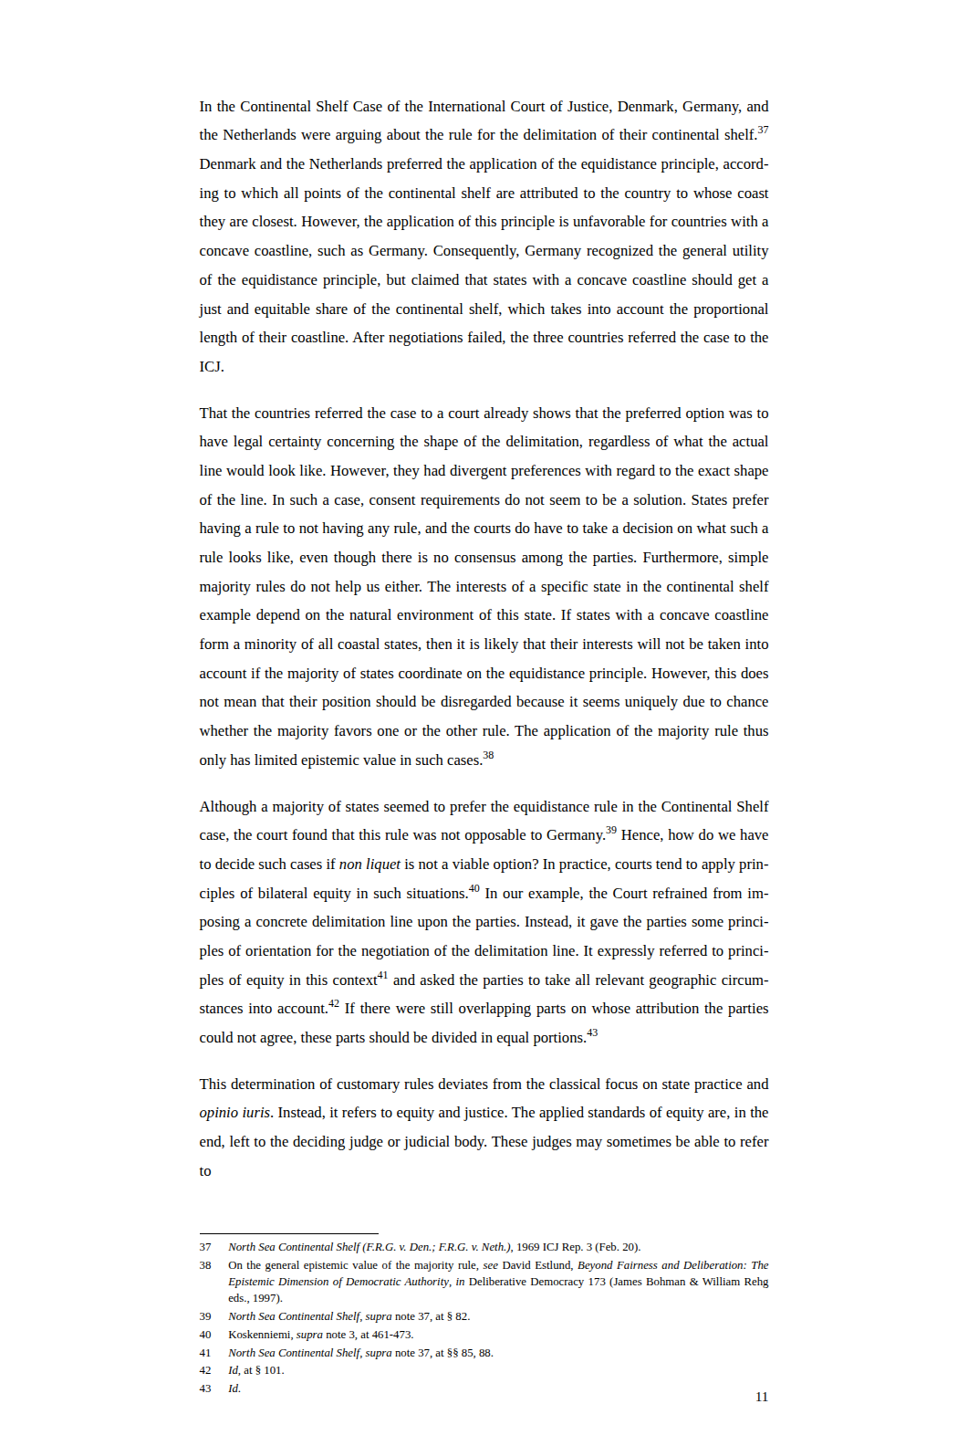In the Continental Shelf Case of the International Court of Justice, Denmark, Germany, and the Netherlands were arguing about the rule for the delimitation of their continental shelf.37 Denmark and the Netherlands preferred the application of the equidistance principle, according to which all points of the continental shelf are attributed to the country to whose coast they are closest. However, the application of this principle is unfavorable for countries with a concave coastline, such as Germany. Consequently, Germany recognized the general utility of the equidistance principle, but claimed that states with a concave coastline should get a just and equitable share of the continental shelf, which takes into account the proportional length of their coastline. After negotiations failed, the three countries referred the case to the ICJ.
That the countries referred the case to a court already shows that the preferred option was to have legal certainty concerning the shape of the delimitation, regardless of what the actual line would look like. However, they had divergent preferences with regard to the exact shape of the line. In such a case, consent requirements do not seem to be a solution. States prefer having a rule to not having any rule, and the courts do have to take a decision on what such a rule looks like, even though there is no consensus among the parties. Furthermore, simple majority rules do not help us either. The interests of a specific state in the continental shelf example depend on the natural environment of this state. If states with a concave coastline form a minority of all coastal states, then it is likely that their interests will not be taken into account if the majority of states coordinate on the equidistance principle. However, this does not mean that their position should be disregarded because it seems uniquely due to chance whether the majority favors one or the other rule. The application of the majority rule thus only has limited epistemic value in such cases.38
Although a majority of states seemed to prefer the equidistance rule in the Continental Shelf case, the court found that this rule was not opposable to Germany.39 Hence, how do we have to decide such cases if non liquet is not a viable option? In practice, courts tend to apply principles of bilateral equity in such situations.40 In our example, the Court refrained from imposing a concrete delimitation line upon the parties. Instead, it gave the parties some principles of orientation for the negotiation of the delimitation line. It expressly referred to principles of equity in this context41 and asked the parties to take all relevant geographic circumstances into account.42 If there were still overlapping parts on whose attribution the parties could not agree, these parts should be divided in equal portions.43
This determination of customary rules deviates from the classical focus on state practice and opinio iuris. Instead, it refers to equity and justice. The applied standards of equity are, in the end, left to the deciding judge or judicial body. These judges may sometimes be able to refer to
37 North Sea Continental Shelf (F.R.G. v. Den.; F.R.G. v. Neth.), 1969 ICJ Rep. 3 (Feb. 20).
38 On the general epistemic value of the majority rule, see David Estlund, Beyond Fairness and Deliberation: The Epistemic Dimension of Democratic Authority, in Deliberative Democracy 173 (James Bohman & William Rehg eds., 1997).
39 North Sea Continental Shelf, supra note 37, at § 82.
40 Koskenniemi, supra note 3, at 461-473.
41 North Sea Continental Shelf, supra note 37, at §§ 85, 88.
42 Id, at § 101.
43 Id.
11